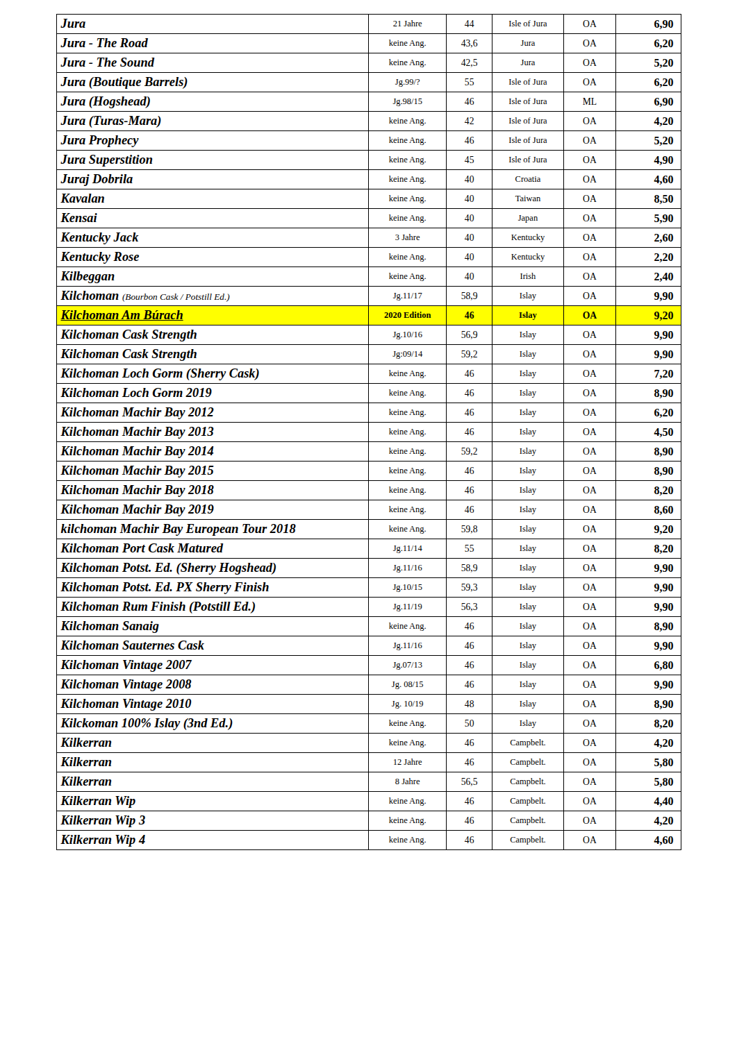| Jura | 21 Jahre | 44 | Isle of Jura | OA | 6,90 |
| Jura - The Road | keine Ang. | 43,6 | Jura | OA | 6,20 |
| Jura - The Sound | keine Ang. | 42,5 | Jura | OA | 5,20 |
| Jura (Boutique Barrels) | Jg.99/? | 55 | Isle of Jura | OA | 6,20 |
| Jura (Hogshead) | Jg.98/15 | 46 | Isle of Jura | ML | 6,90 |
| Jura (Turas-Mara) | keine Ang. | 42 | Isle of Jura | OA | 4,20 |
| Jura Prophecy | keine Ang. | 46 | Isle of Jura | OA | 5,20 |
| Jura Superstition | keine Ang. | 45 | Isle of Jura | OA | 4,90 |
| Juraj Dobrila | keine Ang. | 40 | Croatia | OA | 4,60 |
| Kavalan | keine Ang. | 40 | Taiwan | OA | 8,50 |
| Kensai | keine Ang. | 40 | Japan | OA | 5,90 |
| Kentucky Jack | 3 Jahre | 40 | Kentucky | OA | 2,60 |
| Kentucky Rose | keine Ang. | 40 | Kentucky | OA | 2,20 |
| Kilbeggan | keine Ang. | 40 | Irish | OA | 2,40 |
| Kilchoman (Bourbon Cask / Potstill Ed.) | Jg.11/17 | 58,9 | Islay | OA | 9,90 |
| Kilchoman Am Búrach | 2020 Edition | 46 | Islay | OA | 9,20 |
| Kilchoman Cask Strength | Jg.10/16 | 56,9 | Islay | OA | 9,90 |
| Kilchoman Cask Strength | Jg:09/14 | 59,2 | Islay | OA | 9,90 |
| Kilchoman Loch Gorm (Sherry Cask) | keine Ang. | 46 | Islay | OA | 7,20 |
| Kilchoman Loch Gorm 2019 | keine Ang. | 46 | Islay | OA | 8,90 |
| Kilchoman Machir Bay 2012 | keine Ang. | 46 | Islay | OA | 6,20 |
| Kilchoman Machir Bay 2013 | keine Ang. | 46 | Islay | OA | 4,50 |
| Kilchoman Machir Bay 2014 | keine Ang. | 59,2 | Islay | OA | 8,90 |
| Kilchoman Machir Bay 2015 | keine Ang. | 46 | Islay | OA | 8,90 |
| Kilchoman Machir Bay 2018 | keine Ang. | 46 | Islay | OA | 8,20 |
| Kilchoman Machir Bay 2019 | keine Ang. | 46 | Islay | OA | 8,60 |
| kilchoman Machir Bay European Tour 2018 | keine Ang. | 59,8 | Islay | OA | 9,20 |
| Kilchoman Port Cask Matured | Jg.11/14 | 55 | Islay | OA | 8,20 |
| Kilchoman Potst. Ed. (Sherry Hogshead) | Jg.11/16 | 58,9 | Islay | OA | 9,90 |
| Kilchoman Potst. Ed. PX Sherry Finish | Jg.10/15 | 59,3 | Islay | OA | 9,90 |
| Kilchoman Rum Finish (Potstill Ed.) | Jg.11/19 | 56,3 | Islay | OA | 9,90 |
| Kilchoman Sanaig | keine Ang. | 46 | Islay | OA | 8,90 |
| Kilchoman Sauternes Cask | Jg.11/16 | 46 | Islay | OA | 9,90 |
| Kilchoman Vintage 2007 | Jg.07/13 | 46 | Islay | OA | 6,80 |
| Kilchoman Vintage 2008 | Jg. 08/15 | 46 | Islay | OA | 9,90 |
| Kilchoman Vintage 2010 | Jg. 10/19 | 48 | Islay | OA | 8,90 |
| Kilckoman 100% Islay (3nd Ed.) | keine Ang. | 50 | Islay | OA | 8,20 |
| Kilkerran | keine Ang. | 46 | Campbelt. | OA | 4,20 |
| Kilkerran | 12 Jahre | 46 | Campbelt. | OA | 5,80 |
| Kilkerran | 8 Jahre | 56,5 | Campbelt. | OA | 5,80 |
| Kilkerran Wip | keine Ang. | 46 | Campbelt. | OA | 4,40 |
| Kilkerran Wip 3 | keine Ang. | 46 | Campbelt. | OA | 4,20 |
| Kilkerran Wip 4 | keine Ang. | 46 | Campbelt. | OA | 4,60 |